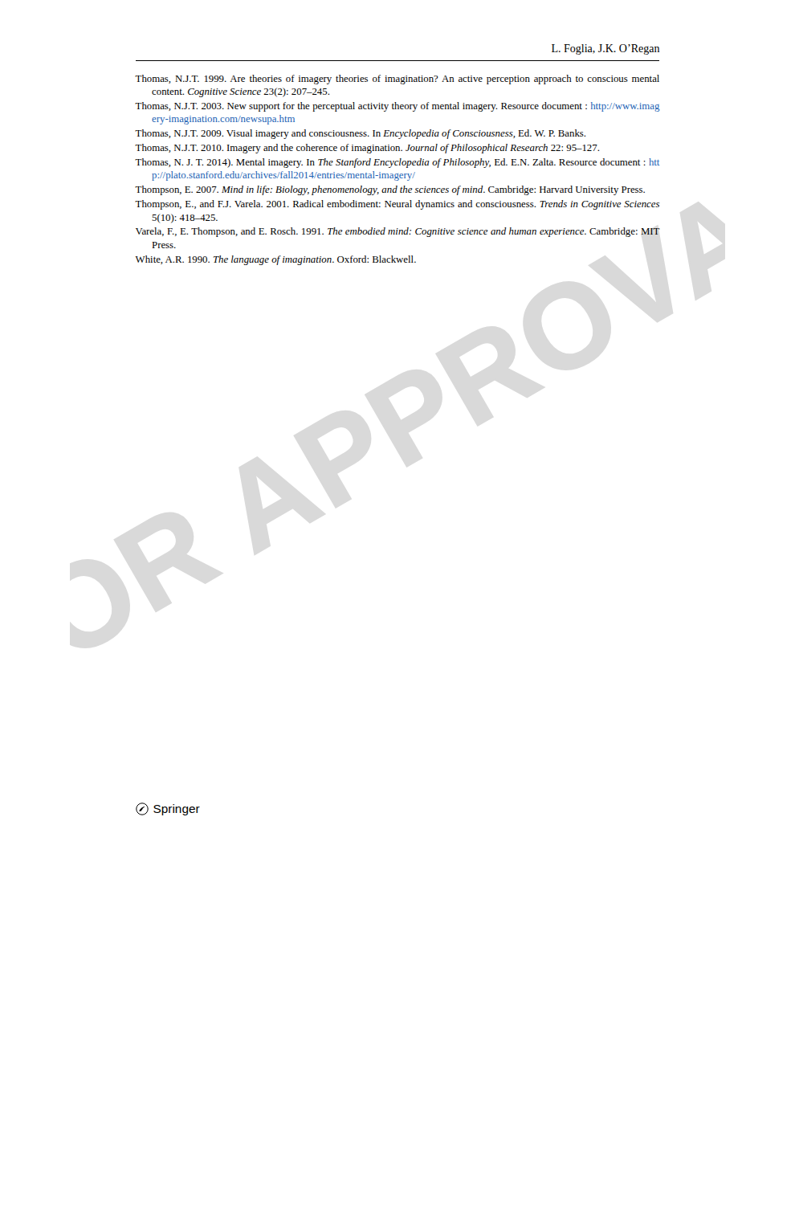FOR APPROVAL
L. Foglia, J.K. O’Regan
Thomas, N.J.T. 1999. Are theories of imagery theories of imagination? An active perception approach to conscious mental content. Cognitive Science 23(2): 207–245.
Thomas, N.J.T. 2003. New support for the perceptual activity theory of mental imagery. Resource document : http://www.imagery-imagination.com/newsupa.htm
Thomas, N.J.T. 2009. Visual imagery and consciousness. In Encyclopedia of Consciousness, Ed. W. P. Banks.
Thomas, N.J.T. 2010. Imagery and the coherence of imagination. Journal of Philosophical Research 22: 95–127.
Thomas, N. J. T. 2014). Mental imagery. In The Stanford Encyclopedia of Philosophy, Ed. E.N. Zalta. Resource document : http://plato.stanford.edu/archives/fall2014/entries/mental-imagery/
Thompson, E. 2007. Mind in life: Biology, phenomenology, and the sciences of mind. Cambridge: Harvard University Press.
Thompson, E., and F.J. Varela. 2001. Radical embodiment: Neural dynamics and consciousness. Trends in Cognitive Sciences 5(10): 418–425.
Varela, F., E. Thompson, and E. Rosch. 1991. The embodied mind: Cognitive science and human experience. Cambridge: MIT Press.
White, A.R. 1990. The language of imagination. Oxford: Blackwell.
Springer